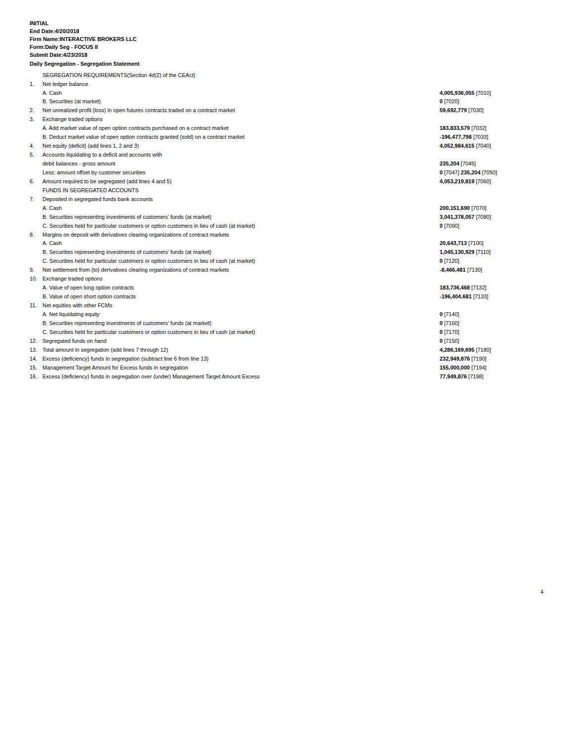INITIAL
End Date:4/20/2018
Firm Name:INTERACTIVE BROKERS LLC
Form:Daily Seg - FOCUS II
Submit Date:4/23/2018
Daily Segregation - Segregation Statement
| | SEGREGATION REQUIREMENTS(Section 4d(2) of the CEAct) | |
| 1. | Net ledger balance | |
| | A. Cash | 4,005,936,055 [7010] |
| | B. Securities (at market) | 0 [7020] |
| 2. | Net unrealized profit (loss) in open futures contracts traded on a contract market | 59,692,779 [7030] |
| 3. | Exchange traded options | |
| | A. Add market value of open option contracts purchased on a contract market | 183,833,579 [7032] |
| | B. Deduct market value of open option contracts granted (sold) on a contract market | -196,477,798 [7033] |
| 4. | Net equity (deficit) (add lines 1, 2 and 3) | 4,052,984,615 [7040] |
| 5. | Accounts liquidating to a deficit and accounts with | |
| | debit balances - gross amount | 235,204 [7045] |
| | Less: amount offset by customer securities | 0 [7047] 235,204 [7050] |
| 6. | Amount required to be segregated (add lines 4 and 5) | 4,053,219,819 [7060] |
| | FUNDS IN SEGREGATED ACCOUNTS | |
| 7. | Deposited in segregated funds bank accounts | |
| | A. Cash | 200,151,690 [7070] |
| | B. Securities representing investments of customers' funds (at market) | 3,041,378,057 [7080] |
| | C. Securities held for particular customers or option customers in lieu of cash (at market) | 0 [7090] |
| 8. | Margins on deposit with derivatives clearing organizations of contract markets | |
| | A. Cash | 20,643,713 [7100] |
| | B. Securities representing investments of customers' funds (at market) | 1,045,130,929 [7110] |
| | C. Securities held for particular customers or option customers in lieu of cash (at market) | 0 [7120] |
| 9. | Net settlement from (to) derivatives clearing organizations of contract markets | -8,466,481 [7130] |
| 10. | Exchange traded options | |
| | A. Value of open long option contracts | 183,736,468 [7132] |
| | B. Value of open short option contracts | -196,404,681 [7133] |
| 11. | Net equities with other FCMs | |
| | A. Net liquidating equity | 0 [7140] |
| | B. Securities representing investments of customers' funds (at market) | 0 [7160] |
| | C. Securities held for particular customers or option customers in lieu of cash (at market) | 0 [7170] |
| 12. | Segregated funds on hand | 0 [7150] |
| 13. | Total amount in segregation (add lines 7 through 12) | 4,286,169,695 [7180] |
| 14. | Excess (deficiency) funds in segregation (subtract line 6 from line 13) | 232,949,876 [7190] |
| 15. | Management Target Amount for Excess funds in segregation | 155,000,000 [7194] |
| 16. | Excess (deficiency) funds in segregation over (under) Management Target Amount Excess | 77,949,876 [7198] |
4